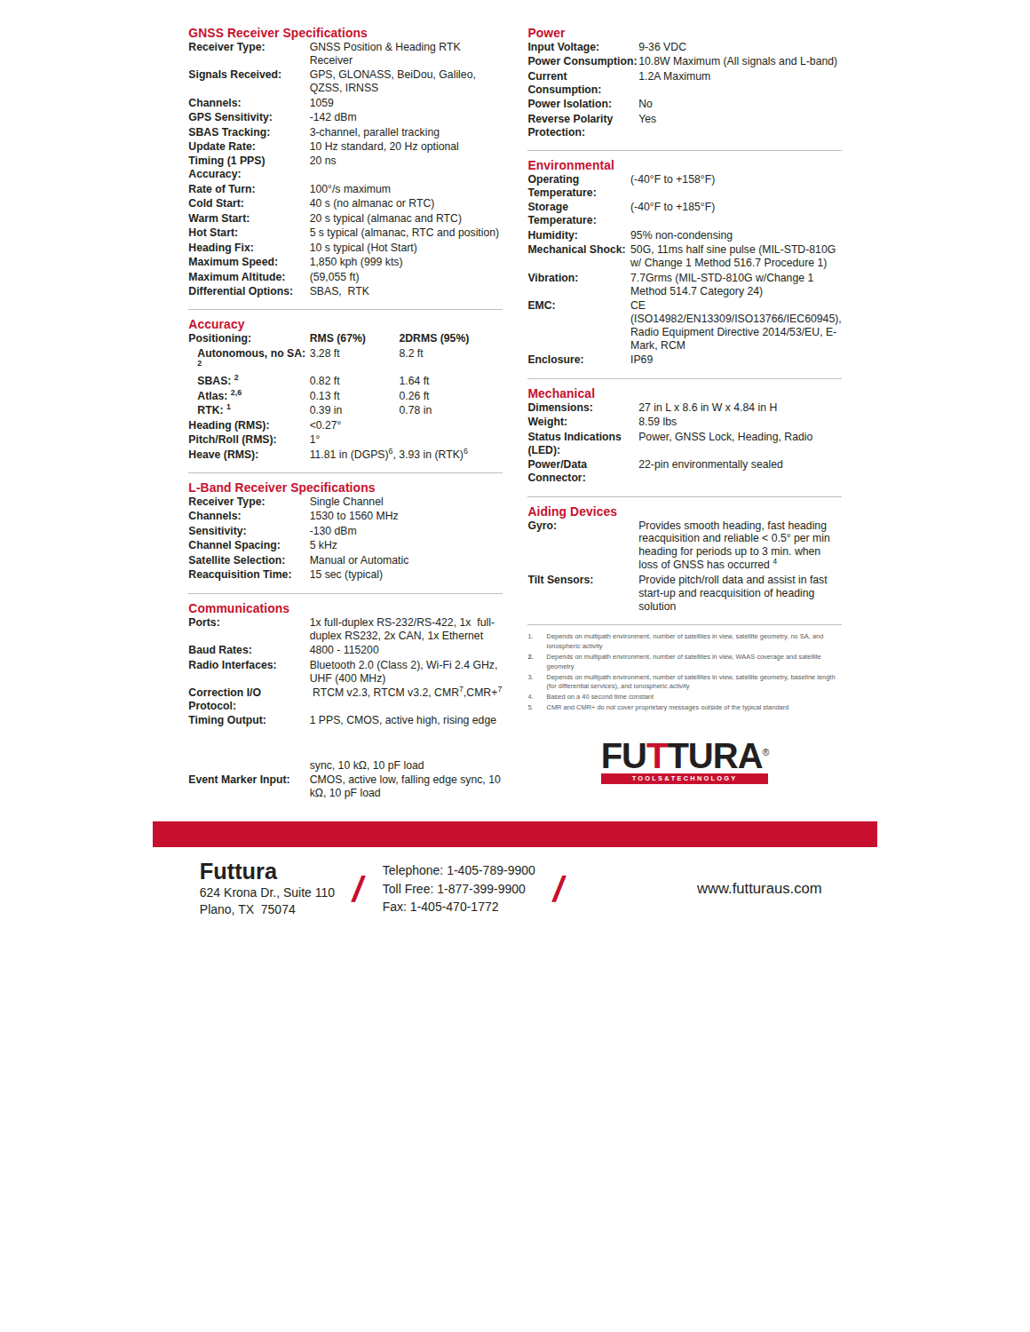GNSS Receiver Specifications
| Receiver Type: | GNSS Position & Heading RTK Receiver |
| Signals Received: | GPS, GLONASS, BeiDou, Galileo, QZSS, IRNSS |
| Channels: | 1059 |
| GPS Sensitivity: | -142 dBm |
| SBAS Tracking: | 3-channel, parallel tracking |
| Update Rate: | 10 Hz standard, 20 Hz optional |
| Timing (1 PPS) Accuracy: | 20 ns |
| Rate of Turn: | 100°/s maximum |
| Cold Start: | 40 s (no almanac or RTC) |
| Warm Start: | 20 s typical (almanac and RTC) |
| Hot Start: | 5 s typical (almanac, RTC and position) |
| Heading Fix: | 10 s typical (Hot Start) |
| Maximum Speed: | 1,850 kph (999 kts) |
| Maximum Altitude: | (59,055 ft) |
| Differential Options: | SBAS, RTK |
Accuracy
| Positioning: | RMS (67%) | 2DRMS (95%) |
| Autonomous, no SA: 2 | 3.28 ft | 8.2 ft |
| SBAS: 2 | 0.82 ft | 1.64 ft |
| Atlas: 2,6 | 0.13 ft | 0.26 ft |
| RTK: 1 | 0.39 in | 0.78 in |
| Heading (RMS): | <0.27° |
| Pitch/Roll (RMS): | 1° |
| Heave (RMS): | 11.81 in (DGPS) 6 , 3.93 in (RTK) 6 |
L-Band Receiver Specifications
| Receiver Type: | Single Channel |
| Channels: | 1530 to 1560 MHz |
| Sensitivity: | -130 dBm |
| Channel Spacing: | 5 kHz |
| Satellite Selection: | Manual or Automatic |
| Reacquisition Time: | 15 sec (typical) |
Communications
| Ports: | 1x full-duplex RS-232/RS-422, 1x full-duplex RS232, 2x CAN, 1x Ethernet |
| Baud Rates: | 4800 - 115200 |
| Radio Interfaces: | Bluetooth 2.0 (Class 2), Wi-Fi 2.4 GHz, UHF (400 MHz) |
| Correction I/O Protocol: | RTCM v2.3, RTCM v3.2, CMR 7 ,CMR+ 7 |
| Timing Output: | 1 PPS, CMOS, active high, rising edge |
| | sync, 10 kΩ, 10 pF load |
| Event Marker Input: | CMOS, active low, falling edge sync, 10 kΩ, 10 pF load |
Power
| Input Voltage: | 9-36 VDC |
| Power Consumption: | 10.8W Maximum (All signals and L-band) |
| Current Consumption: | 1.2A Maximum |
| Power Isolation: | No |
| Reverse Polarity Protection: | Yes |
Environmental
| Operating Temperature: | (-40°F to +158°F) |
| Storage Temperature: | (-40°F to +185°F) |
| Humidity: | 95% non-condensing |
| Mechanical Shock: | 50G, 11ms half sine pulse (MIL-STD-810G w/ Change 1 Method 516.7 Procedure 1) |
| Vibration: | 7.7Grms (MIL-STD-810G w/Change 1 Method 514.7 Category 24) |
| EMC: | CE (ISO14982/EN13309/ISO13766/IEC60945), Radio Equipment Directive 2014/53/EU, E-Mark, RCM |
| Enclosure: | IP69 |
Mechanical
| Dimensions: | 27 in L x 8.6 in W x 4.84 in H |
| Weight: | 8.59 lbs |
| Status Indications (LED): | Power, GNSS Lock, Heading, Radio |
| Power/Data Connector: | 22-pin environmentally sealed |
Aiding Devices
| Gyro: | Provides smooth heading, fast heading reacquisition and reliable < 0.5° per min heading for periods up to 3 min. when loss of GNSS has occurred 4 |
| Tilt Sensors: | Provide pitch/roll data and assist in fast start-up and reacquisition of heading solution |
| 1. | Depends on multipath environment, number of satellites in view, satellite geometry, no SA, and ionospheric activity |
| 2. | Depends on multipath environment, number of satellites in view, WAAS coverage and satellite geometry |
| 3. | Depends on multipath environment, number of satellites in view, satellite geometry, baseline length (for differential services), and ionospheric activity |
| 4. | Based on a 40 second time constant |
| 5. | CMR and CMR+ do not cover proprietary messages outside of the typical standard |
FUTTURA®
TOOLS&TECHNOLOGY
Futtura
624 Krona Dr., Suite 110
Plano, TX 75074
/
Telephone: 1-405-789-9900
Toll Free: 1-877-399-9900
Fax: 1-405-470-1772
/
www.futturaus.com